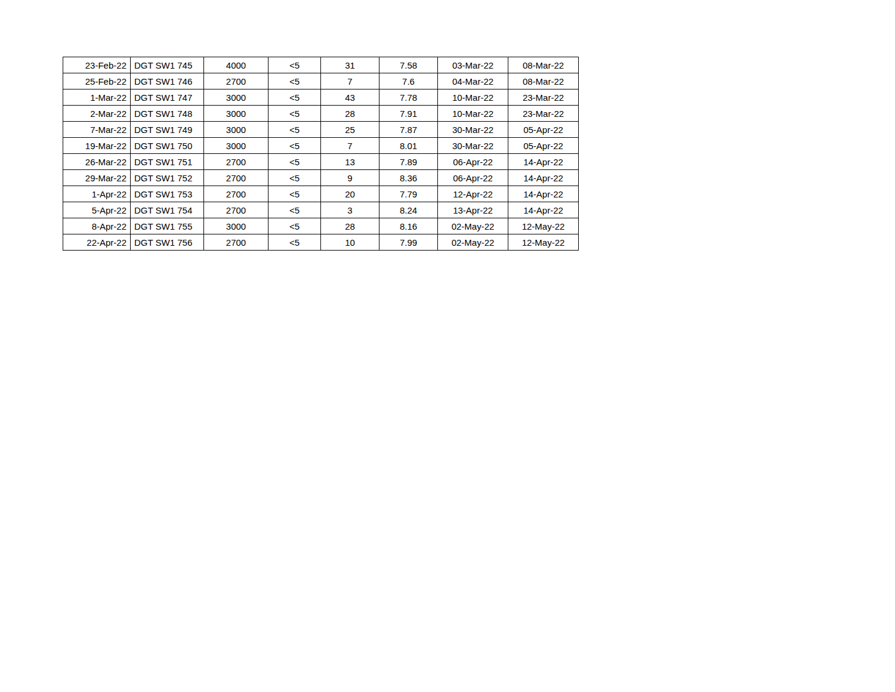| 23-Feb-22 | DGT SW1 745 | 4000 | <5 | 31 | 7.58 | 03-Mar-22 | 08-Mar-22 |
| 25-Feb-22 | DGT SW1 746 | 2700 | <5 | 7 | 7.6 | 04-Mar-22 | 08-Mar-22 |
| 1-Mar-22 | DGT SW1 747 | 3000 | <5 | 43 | 7.78 | 10-Mar-22 | 23-Mar-22 |
| 2-Mar-22 | DGT SW1 748 | 3000 | <5 | 28 | 7.91 | 10-Mar-22 | 23-Mar-22 |
| 7-Mar-22 | DGT SW1 749 | 3000 | <5 | 25 | 7.87 | 30-Mar-22 | 05-Apr-22 |
| 19-Mar-22 | DGT SW1 750 | 3000 | <5 | 7 | 8.01 | 30-Mar-22 | 05-Apr-22 |
| 26-Mar-22 | DGT SW1 751 | 2700 | <5 | 13 | 7.89 | 06-Apr-22 | 14-Apr-22 |
| 29-Mar-22 | DGT SW1 752 | 2700 | <5 | 9 | 8.36 | 06-Apr-22 | 14-Apr-22 |
| 1-Apr-22 | DGT SW1 753 | 2700 | <5 | 20 | 7.79 | 12-Apr-22 | 14-Apr-22 |
| 5-Apr-22 | DGT SW1 754 | 2700 | <5 | 3 | 8.24 | 13-Apr-22 | 14-Apr-22 |
| 8-Apr-22 | DGT SW1 755 | 3000 | <5 | 28 | 8.16 | 02-May-22 | 12-May-22 |
| 22-Apr-22 | DGT SW1 756 | 2700 | <5 | 10 | 7.99 | 02-May-22 | 12-May-22 |